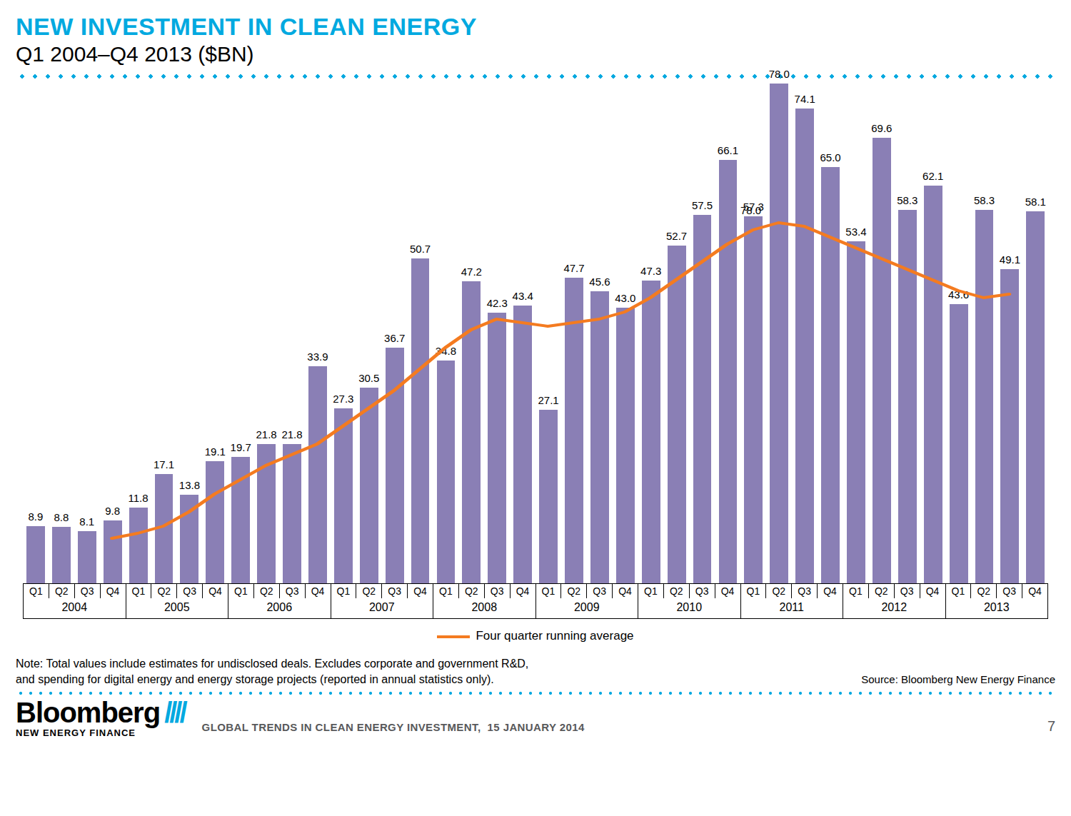NEW INVESTMENT IN CLEAN ENERGY
Q1 2004–Q4 2013 ($BN)
8.9
8.8
8.1
9.8
11.8
17.1
13.8
19.1
19.7
21.8
21.8
33.9
27.3
30.5
36.7
50.7
34.8
47.2
42.3
43.4
27.1
47.7
45.6
43.0
47.3
52.7
57.5
66.1
57.3
78.0
74.1
65.0
53.4
69.6
58.3
62.1
43.6
58.3
49.1
58.1
78.0
Q1
Q2
Q3
Q4
Q1
Q2
Q3
Q4
Q1
Q2
Q3
Q4
Q1
Q2
Q3
Q4
Q1
Q2
Q3
Q4
Q1
Q2
Q3
Q4
Q1
Q2
Q3
Q4
Q1
Q2
Q3
Q4
Q1
Q2
Q3
Q4
Q1
Q2
Q3
Q4
2004
2005
2006
2007
2008
2009
2010
2011
2012
2013
Four quarter running average
Note: Total values include estimates for undisclosed deals. Excludes corporate and government R&D,
and spending for digital energy and energy storage projects (reported in annual statistics only). Source: Bloomberg New Energy Finance
Bloomberg////
NEW ENERGY FINANCE
GLOBAL TRENDS IN CLEAN ENERGY INVESTMENT, 15 JANUARY 2014
7